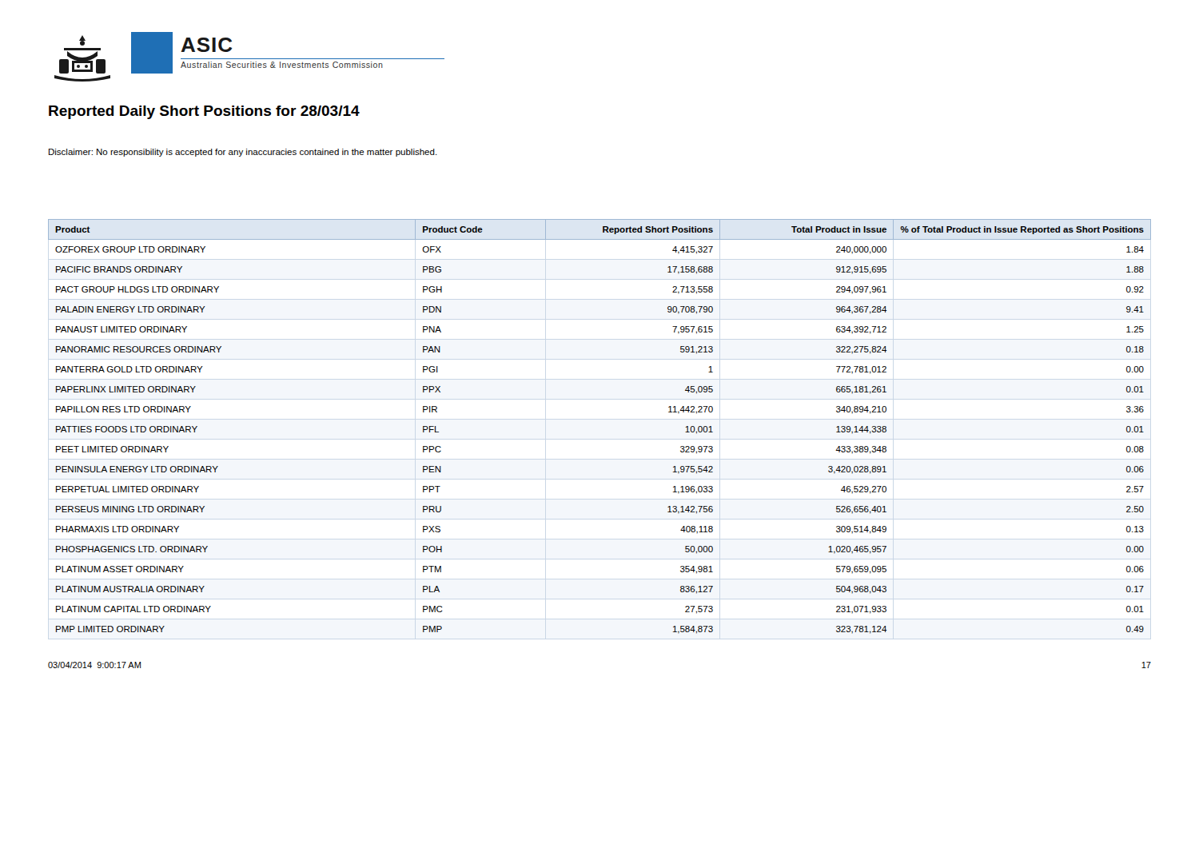ASIC
Australian Securities & Investments Commission
Reported Daily Short Positions for 28/03/14
Disclaimer: No responsibility is accepted for any inaccuracies contained in the matter published.
| Product | Product Code | Reported Short Positions | Total Product in Issue | % of Total Product in Issue Reported as Short Positions |
| --- | --- | --- | --- | --- |
| OZFOREX GROUP LTD ORDINARY | OFX | 4,415,327 | 240,000,000 | 1.84 |
| PACIFIC BRANDS ORDINARY | PBG | 17,158,688 | 912,915,695 | 1.88 |
| PACT GROUP HLDGS LTD ORDINARY | PGH | 2,713,558 | 294,097,961 | 0.92 |
| PALADIN ENERGY LTD ORDINARY | PDN | 90,708,790 | 964,367,284 | 9.41 |
| PANAUST LIMITED ORDINARY | PNA | 7,957,615 | 634,392,712 | 1.25 |
| PANORAMIC RESOURCES ORDINARY | PAN | 591,213 | 322,275,824 | 0.18 |
| PANTERRA GOLD LTD ORDINARY | PGI | 1 | 772,781,012 | 0.00 |
| PAPERLINX LIMITED ORDINARY | PPX | 45,095 | 665,181,261 | 0.01 |
| PAPILLON RES LTD ORDINARY | PIR | 11,442,270 | 340,894,210 | 3.36 |
| PATTIES FOODS LTD ORDINARY | PFL | 10,001 | 139,144,338 | 0.01 |
| PEET LIMITED ORDINARY | PPC | 329,973 | 433,389,348 | 0.08 |
| PENINSULA ENERGY LTD ORDINARY | PEN | 1,975,542 | 3,420,028,891 | 0.06 |
| PERPETUAL LIMITED ORDINARY | PPT | 1,196,033 | 46,529,270 | 2.57 |
| PERSEUS MINING LTD ORDINARY | PRU | 13,142,756 | 526,656,401 | 2.50 |
| PHARMAXIS LTD ORDINARY | PXS | 408,118 | 309,514,849 | 0.13 |
| PHOSPHAGENICS LTD. ORDINARY | POH | 50,000 | 1,020,465,957 | 0.00 |
| PLATINUM ASSET ORDINARY | PTM | 354,981 | 579,659,095 | 0.06 |
| PLATINUM AUSTRALIA ORDINARY | PLA | 836,127 | 504,968,043 | 0.17 |
| PLATINUM CAPITAL LTD ORDINARY | PMC | 27,573 | 231,071,933 | 0.01 |
| PMP LIMITED ORDINARY | PMP | 1,584,873 | 323,781,124 | 0.49 |
03/04/2014 9:00:17 AM
17